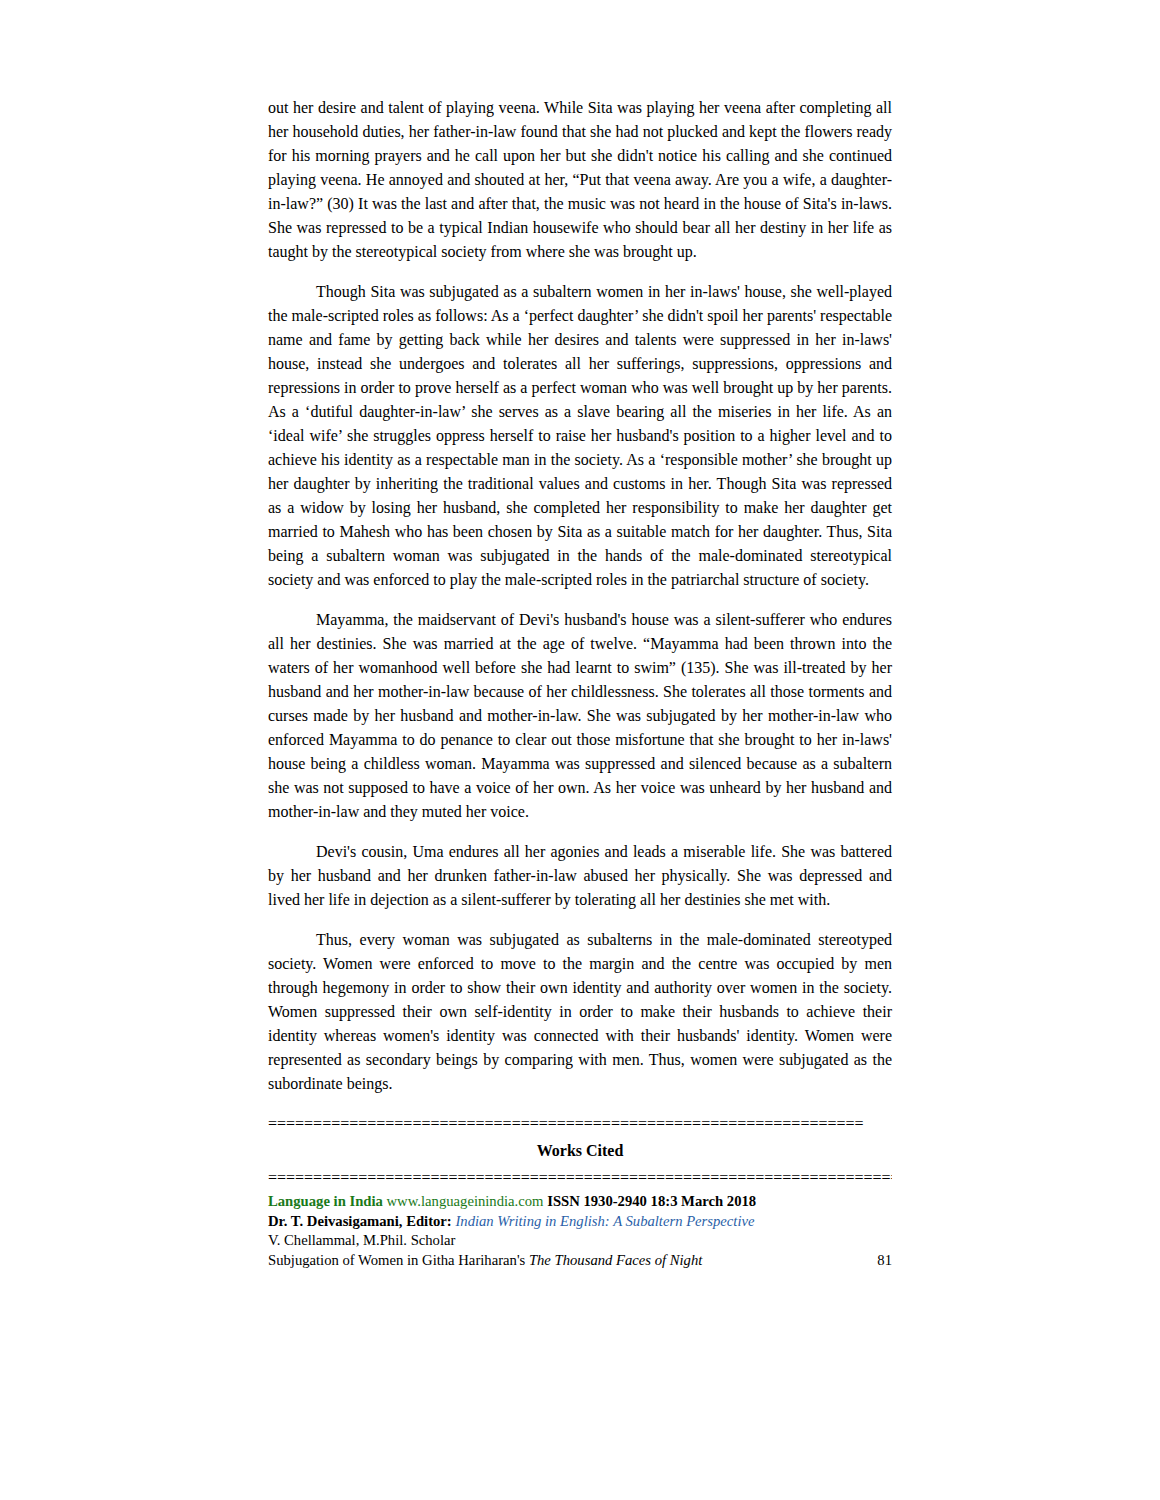out her desire and talent of playing veena. While Sita was playing her veena after completing all her household duties, her father-in-law found that she had not plucked and kept the flowers ready for his morning prayers and he call upon her but she didn't notice his calling and she continued playing veena. He annoyed and shouted at her, “Put that veena away. Are you a wife, a daughter-in-law?” (30) It was the last and after that, the music was not heard in the house of Sita's in-laws. She was repressed to be a typical Indian housewife who should bear all her destiny in her life as taught by the stereotypical society from where she was brought up.
Though Sita was subjugated as a subaltern women in her in-laws' house, she well-played the male-scripted roles as follows: As a ‘perfect daughter’ she didn't spoil her parents' respectable name and fame by getting back while her desires and talents were suppressed in her in-laws' house, instead she undergoes and tolerates all her sufferings, suppressions, oppressions and repressions in order to prove herself as a perfect woman who was well brought up by her parents. As a ‘dutiful daughter-in-law’ she serves as a slave bearing all the miseries in her life. As an ‘ideal wife’ she struggles oppress herself to raise her husband's position to a higher level and to achieve his identity as a respectable man in the society. As a ‘responsible mother’ she brought up her daughter by inheriting the traditional values and customs in her. Though Sita was repressed as a widow by losing her husband, she completed her responsibility to make her daughter get married to Mahesh who has been chosen by Sita as a suitable match for her daughter. Thus, Sita being a subaltern woman was subjugated in the hands of the male-dominated stereotypical society and was enforced to play the male-scripted roles in the patriarchal structure of society.
Mayamma, the maidservant of Devi's husband's house was a silent-sufferer who endures all her destinies. She was married at the age of twelve. “Mayamma had been thrown into the waters of her womanhood well before she had learnt to swim” (135). She was ill-treated by her husband and her mother-in-law because of her childlessness. She tolerates all those torments and curses made by her husband and mother-in-law. She was subjugated by her mother-in-law who enforced Mayamma to do penance to clear out those misfortune that she brought to her in-laws' house being a childless woman. Mayamma was suppressed and silenced because as a subaltern she was not supposed to have a voice of her own. As her voice was unheard by her husband and mother-in-law and they muted her voice.
Devi's cousin, Uma endures all her agonies and leads a miserable life. She was battered by her husband and her drunken father-in-law abused her physically. She was depressed and lived her life in dejection as a silent-sufferer by tolerating all her destinies she met with.
Thus, every woman was subjugated as subalterns in the male-dominated stereotyped society. Women were enforced to move to the margin and the centre was occupied by men through hegemony in order to show their own identity and authority over women in the society. Women suppressed their own self-identity in order to make their husbands to achieve their identity whereas women's identity was connected with their husbands' identity. Women were represented as secondary beings by comparing with men. Thus, women were subjugated as the subordinate beings.
==================================================================
Works Cited
===========================================================================
Language in India www.languageinindia.com ISSN 1930-2940 18:3 March 2018
Dr. T. Deivasigamani, Editor: Indian Writing in English: A Subaltern Perspective
V. Chellammal, M.Phil. Scholar
Subjugation of Women in Githa Hariharan's The Thousand Faces of Night 81